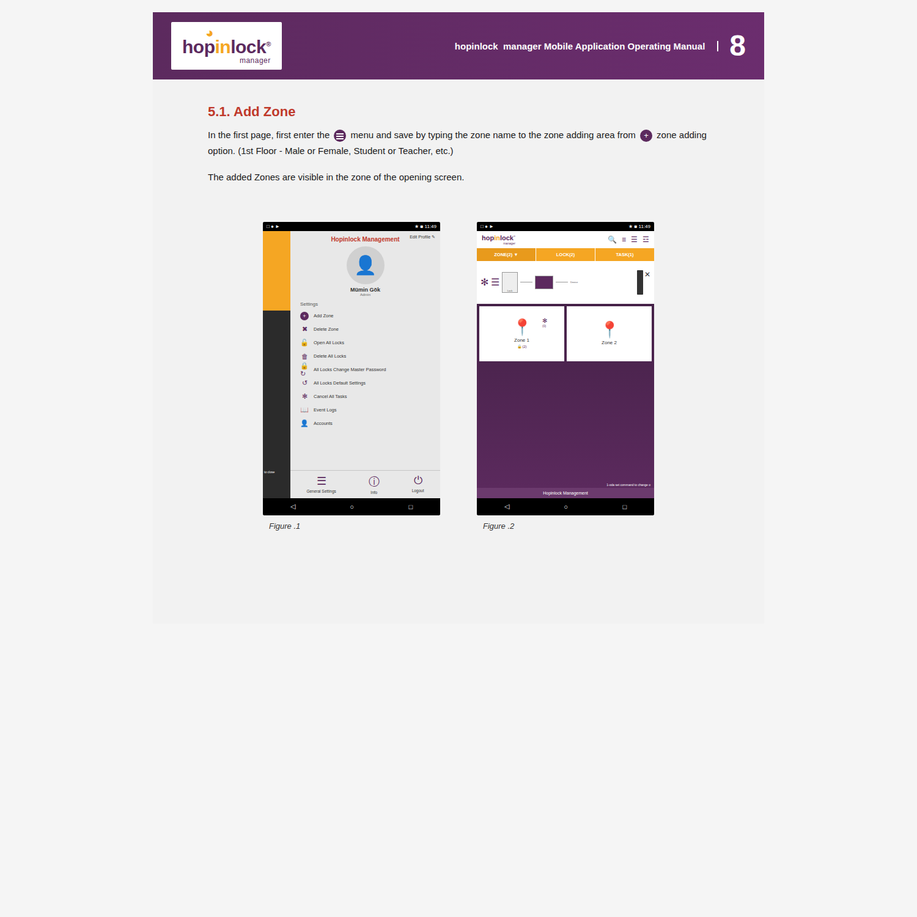◕
hopinlock®
manager
hopinlock manager Mobile Application Operating Manual
8
5.1. Add Zone
In the first page, first enter the menu and save by typing the zone name to the zone adding area from + zone adding option. (1st Floor - Male or Female, Student or Teacher, etc.)
The added Zones are visible in the zone of the opening screen.
□ ● ► ★ ■ 11:49
Edit Profile ✎
Hopinlock Management
👤
Mümin Gök
Admin
Settings
+ Add Zone
✖ Delete Zone
🔓 Open All Locks
🗑 Delete All Locks
🔒↻ All Locks Change Master Password
↺ All Locks Default Settings
✻ Cancel All Tasks
📖 Event Logs
👤 Accounts
☰General Settings
ⓘInfo
⏻Logout
to close
◁ ○ □
Figure .1
□ ● ► ★ ■ 11:49
hopinlock®
manager
🔍 ≡ ☰ ☲
ZONE(2) ▼
LOCK(2)
TASK(1)
✻ ☰
Lock
Device
✕
✻
(0)
📍
Zone 1
🔒 (2)
📍
Zone 2
1-oda set command to change o
Hopinlock Management
◁ ○ □
Figure .2